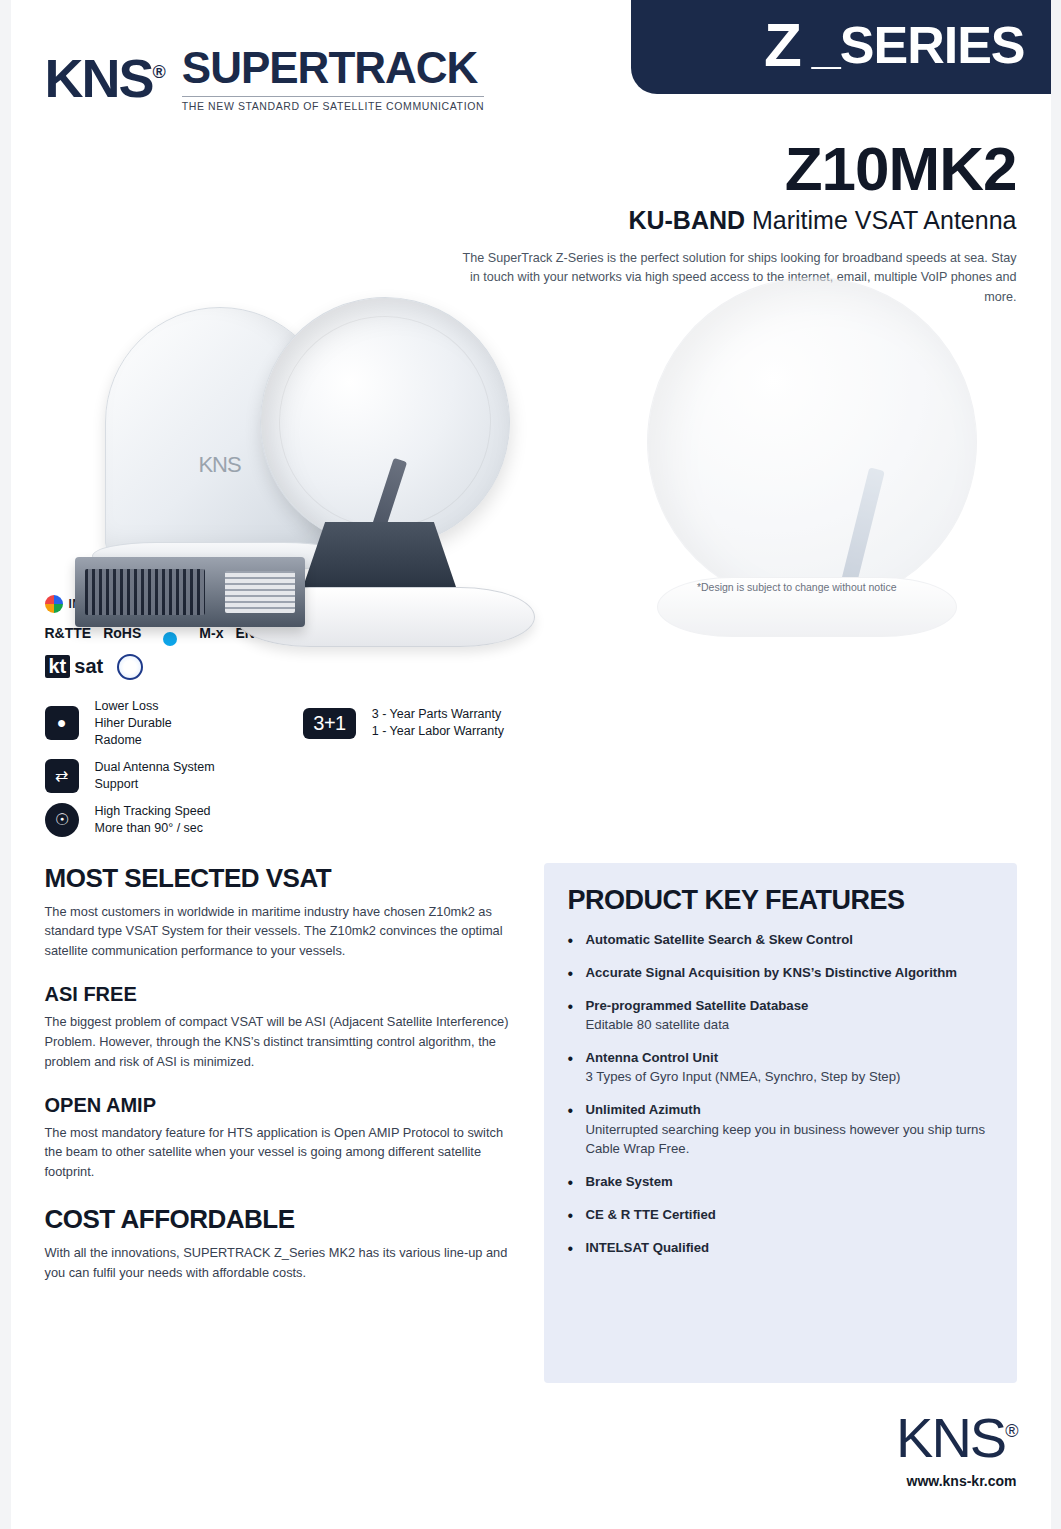KNS®
SUPERTRACK
THE NEW STANDARD OF SATELLITE COMMUNICATION
Z _SERIES
Z10MK2
KU-BAND Maritime VSAT Antenna
The SuperTrack Z-Series is the perfect solution for ships looking for broadband speeds at sea. Stay in touch with your networks via high speed access to the internet, email, multiple VoIP phones and more.
KNS
*Design is subject to change without notice
INTELSAT Cε KC MIL-STD-167
R&TTE RoHS eutelsat M-x EN 302 340
kt sat
●
Lower Loss
Hiher Durable
Radome
3+1
3 - Year Parts Warranty
1 - Year Labor Warranty
⇄
Dual Antenna System
Support
☉
High Tracking Speed
More than 90° / sec
MOST SELECTED VSAT
The most customers in worldwide in maritime industry have chosen Z10mk2 as standard type VSAT System for their vessels. The Z10mk2 convinces the optimal satellite communication performance to your vessels.
ASI FREE
The biggest problem of compact VSAT will be ASI (Adjacent Satellite Interference) Problem. However, through the KNS’s distinct transimtting control algorithm, the problem and risk of ASI is minimized.
OPEN AMIP
The most mandatory feature for HTS application is Open AMIP Protocol to switch the beam to other satellite when your vessel is going among different satellite footprint.
COST AFFORDABLE
With all the innovations, SUPERTRACK Z_Series MK2 has its various line-up and you can fulfil your needs with affordable costs.
PRODUCT KEY FEATURES
Automatic Satellite Search & Skew Control
Accurate Signal Acquisition by KNS’s Distinctive Algorithm
Pre-programmed Satellite Database Editable 80 satellite data
Antenna Control Unit 3 Types of Gyro Input (NMEA, Synchro, Step by Step)
Unlimited Azimuth Uniterrupted searching keep you in business however you ship turns Cable Wrap Free.
Brake System
CE & R TTE Certified
INTELSAT Qualified
KNS®
www.kns-kr.com